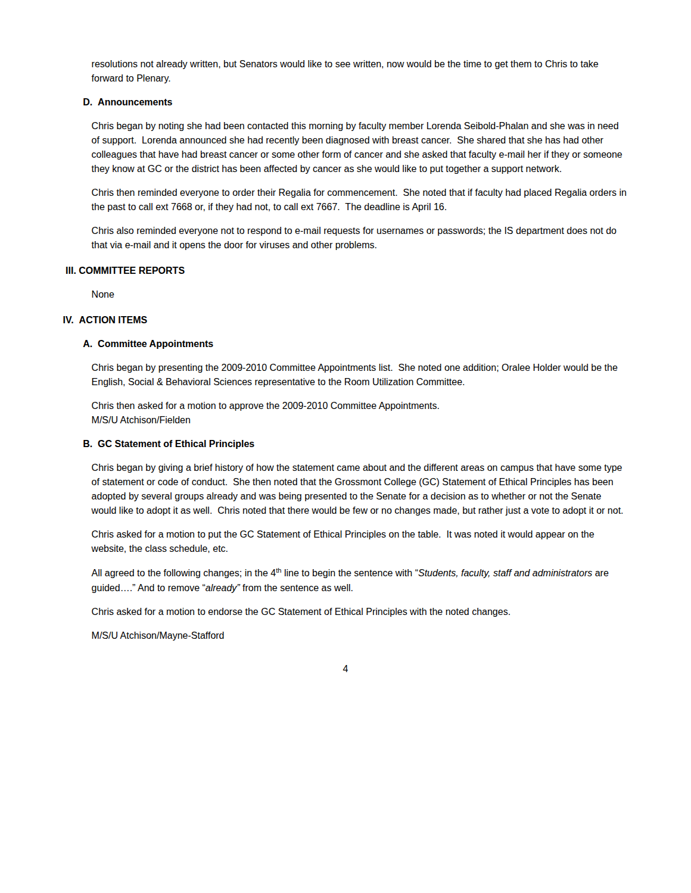resolutions not already written, but Senators would like to see written, now would be the time to get them to Chris to take forward to Plenary.
D. Announcements
Chris began by noting she had been contacted this morning by faculty member Lorenda Seibold-Phalan and she was in need of support. Lorenda announced she had recently been diagnosed with breast cancer. She shared that she has had other colleagues that have had breast cancer or some other form of cancer and she asked that faculty e-mail her if they or someone they know at GC or the district has been affected by cancer as she would like to put together a support network.
Chris then reminded everyone to order their Regalia for commencement. She noted that if faculty had placed Regalia orders in the past to call ext 7668 or, if they had not, to call ext 7667. The deadline is April 16.
Chris also reminded everyone not to respond to e-mail requests for usernames or passwords; the IS department does not do that via e-mail and it opens the door for viruses and other problems.
III. COMMITTEE REPORTS
None
IV. ACTION ITEMS
A. Committee Appointments
Chris began by presenting the 2009-2010 Committee Appointments list. She noted one addition; Oralee Holder would be the English, Social & Behavioral Sciences representative to the Room Utilization Committee.
Chris then asked for a motion to approve the 2009-2010 Committee Appointments.
M/S/U Atchison/Fielden
B. GC Statement of Ethical Principles
Chris began by giving a brief history of how the statement came about and the different areas on campus that have some type of statement or code of conduct. She then noted that the Grossmont College (GC) Statement of Ethical Principles has been adopted by several groups already and was being presented to the Senate for a decision as to whether or not the Senate would like to adopt it as well. Chris noted that there would be few or no changes made, but rather just a vote to adopt it or not.
Chris asked for a motion to put the GC Statement of Ethical Principles on the table. It was noted it would appear on the website, the class schedule, etc.
All agreed to the following changes; in the 4th line to begin the sentence with “Students, faculty, staff and administrators are guided….” And to remove “already” from the sentence as well.
Chris asked for a motion to endorse the GC Statement of Ethical Principles with the noted changes.
M/S/U Atchison/Mayne-Stafford
4